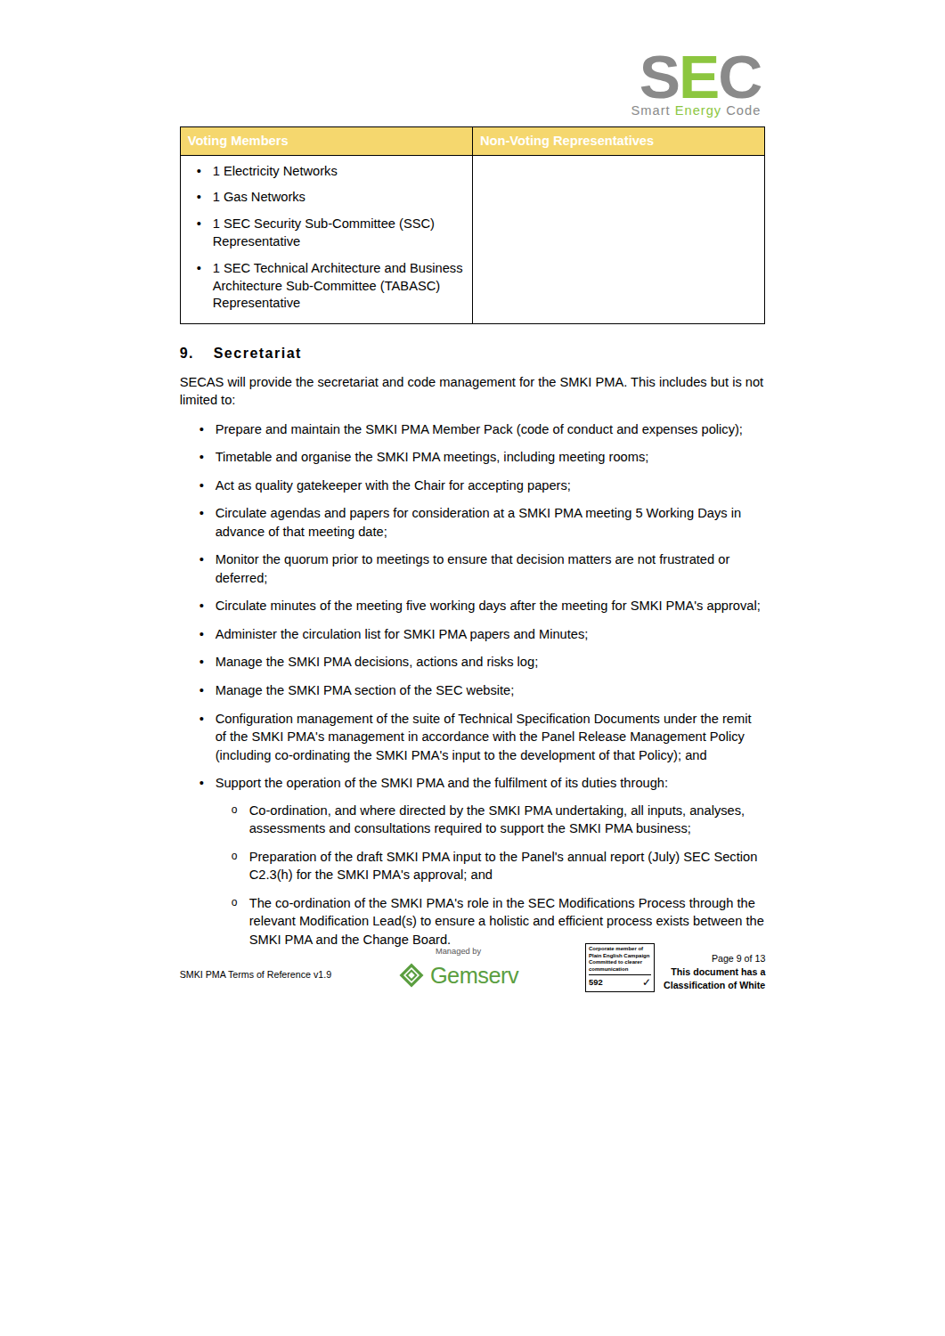SEC
Smart Energy Code
| Voting Members | Non-Voting Representatives |
| --- | --- |
| 1 Electricity Networks 1 Gas Networks 1 SEC Security Sub-Committee (SSC) Representative 1 SEC Technical Architecture and Business Architecture Sub-Committee (TABASC) Representative | |
9. Secretariat
SECAS will provide the secretariat and code management for the SMKI PMA. This includes but is not limited to:
Prepare and maintain the SMKI PMA Member Pack (code of conduct and expenses policy);
Timetable and organise the SMKI PMA meetings, including meeting rooms;
Act as quality gatekeeper with the Chair for accepting papers;
Circulate agendas and papers for consideration at a SMKI PMA meeting 5 Working Days in advance of that meeting date;
Monitor the quorum prior to meetings to ensure that decision matters are not frustrated or deferred;
Circulate minutes of the meeting five working days after the meeting for SMKI PMA's approval;
Administer the circulation list for SMKI PMA papers and Minutes;
Manage the SMKI PMA decisions, actions and risks log;
Manage the SMKI PMA section of the SEC website;
Configuration management of the suite of Technical Specification Documents under the remit of the SMKI PMA's management in accordance with the Panel Release Management Policy (including co-ordinating the SMKI PMA's input to the development of that Policy); and
Support the operation of the SMKI PMA and the fulfilment of its duties through:
Co-ordination, and where directed by the SMKI PMA undertaking, all inputs, analyses, assessments and consultations required to support the SMKI PMA business;
Preparation of the draft SMKI PMA input to the Panel's annual report (July) SEC Section C2.3(h) for the SMKI PMA's approval; and
The co-ordination of the SMKI PMA's role in the SEC Modifications Process through the relevant Modification Lead(s) to ensure a holistic and efficient process exists between the SMKI PMA and the Change Board.
SMKI PMA Terms of Reference v1.9
Managed by
Gemserv
Corporate member of
Plain English Campaign
Committed to clearer
communication
592 ✓
Page 9 of 13
This document has a
Classification of White